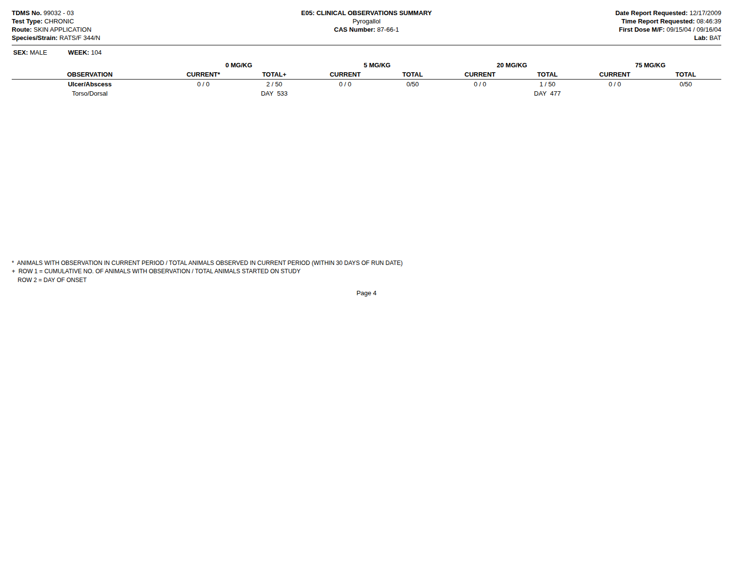| TDMS No. 99032 - 03 | E05: CLINICAL OBSERVATIONS SUMMARY | Date Report Requested: 12/17/2009 |
| Test Type: CHRONIC | Pyrogallol | Time Report Requested: 08:46:39 |
| Route: SKIN APPLICATION | CAS Number: 87-66-1 | First Dose M/F: 09/15/04 / 09/16/04 |
| Species/Strain: RATS/F 344/N | | Lab: BAT |
| SEX: MALE | WEEK: 104 |
| | 0 MG/KG | 5 MG/KG | 20 MG/KG | 75 MG/KG |
| --- | --- | --- | --- | --- |
| OBSERVATION | CURRENT* | TOTAL+ | CURRENT | TOTAL | CURRENT | TOTAL | CURRENT | TOTAL |
| Ulcer/Abscess | 0 / 0 | 2 / 50 | 0 / 0 | 0/50 | 0 / 0 | 1 / 50 | 0 / 0 | 0/50 |
| Torso/Dorsal | | DAY 533 | | | | DAY 477 | | |
* ANIMALS WITH OBSERVATION IN CURRENT PERIOD / TOTAL ANIMALS OBSERVED IN CURRENT PERIOD (WITHIN 30 DAYS OF RUN DATE)
+ ROW 1 = CUMULATIVE NO. OF ANIMALS WITH OBSERVATION / TOTAL ANIMALS STARTED ON STUDY
ROW 2 = DAY OF ONSET
Page 4